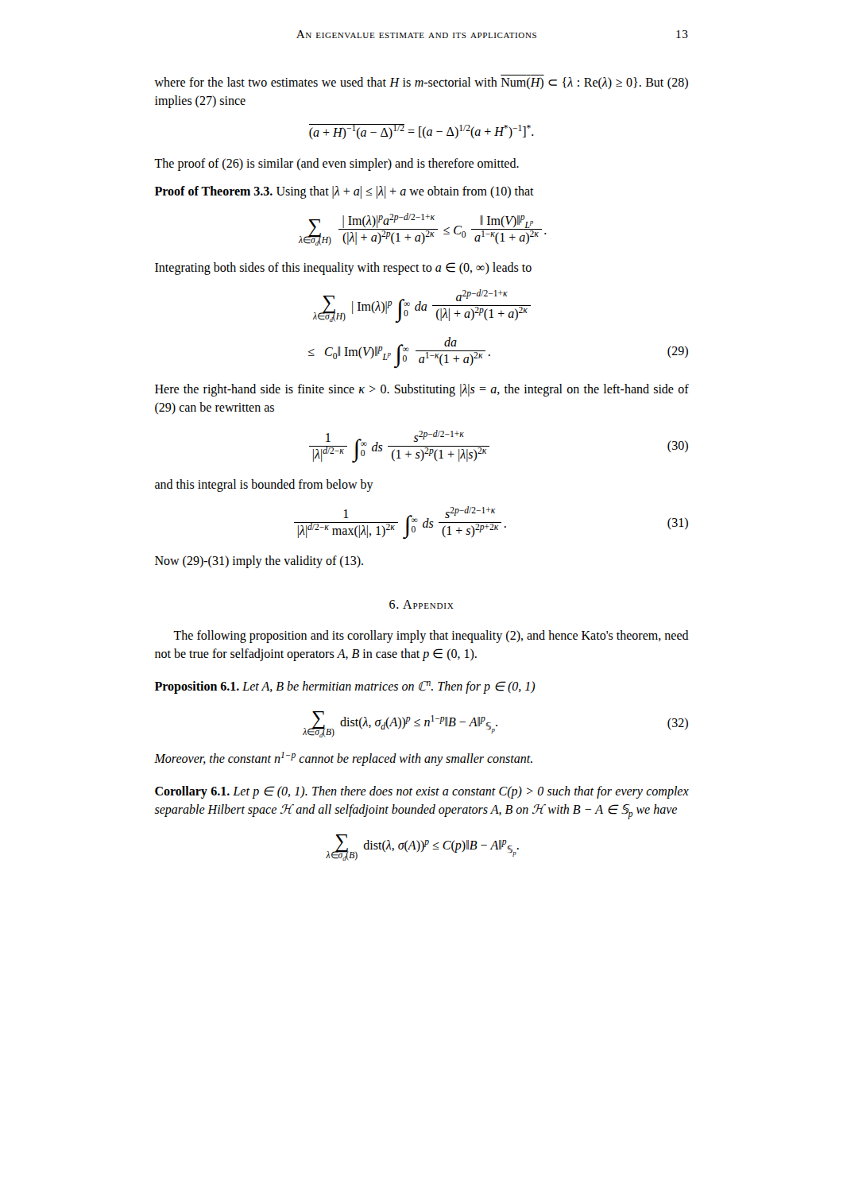An eigenvalue estimate and its applications 13
where for the last two estimates we used that H is m-sectorial with Num(H) ⊂ {λ : Re(λ) ≥ 0}. But (28) implies (27) since
(a + H)−1(a − Δ)1/2 = [(a − Δ)1/2(a + H*)−1]*.
The proof of (26) is similar (and even simpler) and is therefore omitted.
Proof of Theorem 3.3. Using that |λ + a| ≤ |λ| + a we obtain from (10) that
∑λ∈σd(H) | Im(λ)|pa2p−d/2−1+κ (|λ| + a)2p(1 + a)2κ ≤ C0 ‖ Im(V)‖pLp a1−κ(1 + a)2κ .
Integrating both sides of this inequality with respect to a ∈ (0, ∞) leads to
∑λ∈σd(H) | Im(λ)|p ∫∞0 da a2p−d/2−1+κ (|λ| + a)2p(1 + a)2κ
≤ C0‖ Im(V)‖pLp ∫∞0 da a1−κ(1 + a)2κ .
(29)
Here the right-hand side is finite since κ > 0. Substituting |λ|s = a, the integral on the left-hand side of (29) can be rewritten as
1 |λ|d/2−κ ∫∞0 ds s2p−d/2−1+κ (1 + s)2p(1 + |λ|s)2κ
(30)
and this integral is bounded from below by
1 |λ|d/2−κ max(|λ|, 1)2κ ∫∞0 ds s2p−d/2−1+κ (1 + s)2p+2κ .
(31)
Now (29)-(31) imply the validity of (13).
6. Appendix
The following proposition and its corollary imply that inequality (2), and hence Kato's theorem, need not be true for selfadjoint operators A, B in case that p ∈ (0, 1).
Proposition 6.1. Let A, B be hermitian matrices on ℂn. Then for p ∈ (0, 1)
∑λ∈σd(B) dist(λ, σd(A))p ≤ n1−p‖B − A‖p𝕊p.
(32)
Moreover, the constant n1−p cannot be replaced with any smaller constant.
Corollary 6.1. Let p ∈ (0, 1). Then there does not exist a constant C(p) > 0 such that for every complex separable Hilbert space ℋ and all selfadjoint bounded operators A, B on ℋ with B − A ∈ 𝕊p we have
∑λ∈σd(B) dist(λ, σ(A))p ≤ C(p)‖B − A‖p𝕊p.